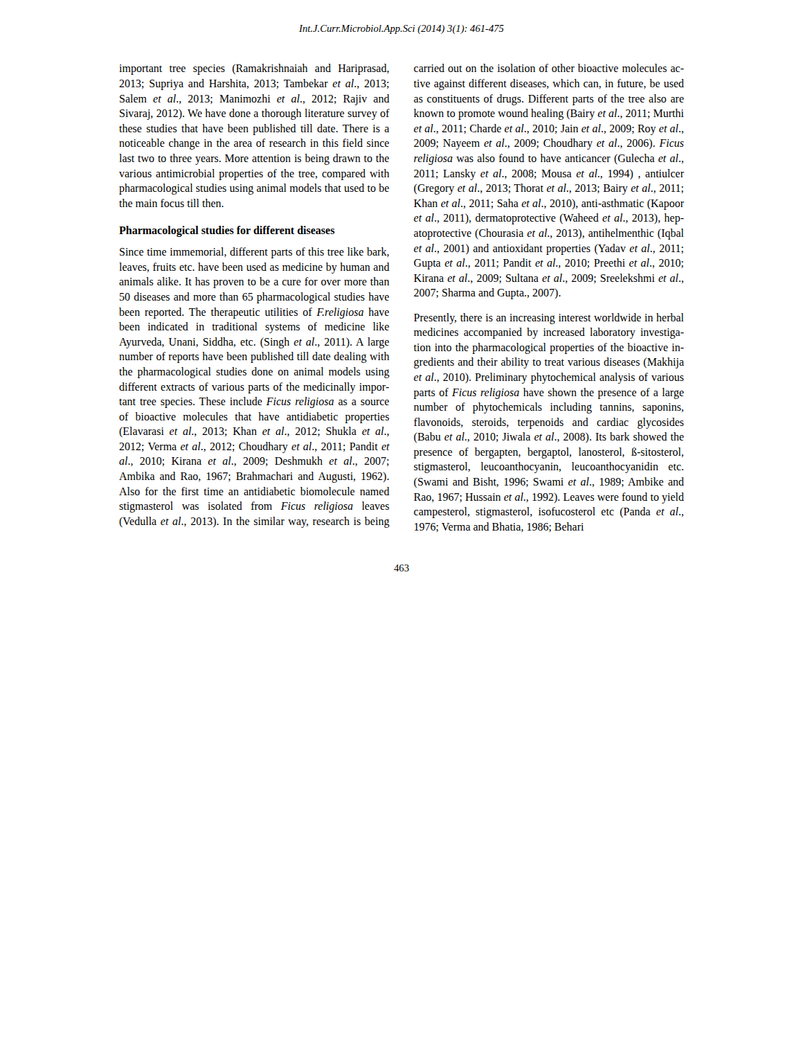Int.J.Curr.Microbiol.App.Sci (2014) 3(1): 461-475
important tree species (Ramakrishnaiah and Hariprasad, 2013; Supriya and Harshita, 2013; Tambekar et al., 2013; Salem et al., 2013; Manimozhi et al., 2012; Rajiv and Sivaraj, 2012). We have done a thorough literature survey of these studies that have been published till date. There is a noticeable change in the area of research in this field since last two to three years. More attention is being drawn to the various antimicrobial properties of the tree, compared with pharmacological studies using animal models that used to be the main focus till then.
Pharmacological studies for different diseases
Since time immemorial, different parts of this tree like bark, leaves, fruits etc. have been used as medicine by human and animals alike. It has proven to be a cure for over more than 50 diseases and more than 65 pharmacological studies have been reported. The therapeutic utilities of F.religiosa have been indicated in traditional systems of medicine like Ayurveda, Unani, Siddha, etc. (Singh et al., 2011). A large number of reports have been published till date dealing with the pharmacological studies done on animal models using different extracts of various parts of the medicinally important tree species. These include Ficus religiosa as a source of bioactive molecules that have antidiabetic properties (Elavarasi et al., 2013; Khan et al., 2012; Shukla et al., 2012; Verma et al., 2012; Choudhary et al., 2011; Pandit et al., 2010; Kirana et al., 2009; Deshmukh et al., 2007; Ambika and Rao, 1967; Brahmachari and Augusti, 1962). Also for the first time an antidiabetic biomolecule named stigmasterol was isolated from Ficus religiosa leaves (Vedulla et al., 2013). In the similar way, research is being carried out on the isolation of other bioactive molecules active against different diseases, which can, in future, be used as constituents of drugs. Different parts of the tree also are known to promote wound healing (Bairy et al., 2011; Murthi et al., 2011; Charde et al., 2010; Jain et al., 2009; Roy et al., 2009; Nayeem et al., 2009; Choudhary et al., 2006). Ficus religiosa was also found to have anticancer (Gulecha et al., 2011; Lansky et al., 2008; Mousa et al., 1994) , antiulcer (Gregory et al., 2013; Thorat et al., 2013; Bairy et al., 2011; Khan et al., 2011; Saha et al., 2010), anti-asthmatic (Kapoor et al., 2011), dermatoprotective (Waheed et al., 2013), hepatoprotective (Chourasia et al., 2013), antihelmenthic (Iqbal et al., 2001) and antioxidant properties (Yadav et al., 2011; Gupta et al., 2011; Pandit et al., 2010; Preethi et al., 2010; Kirana et al., 2009; Sultana et al., 2009; Sreelekshmi et al., 2007; Sharma and Gupta., 2007).
Presently, there is an increasing interest worldwide in herbal medicines accompanied by increased laboratory investigation into the pharmacological properties of the bioactive ingredients and their ability to treat various diseases (Makhija et al., 2010). Preliminary phytochemical analysis of various parts of Ficus religiosa have shown the presence of a large number of phytochemicals including tannins, saponins, flavonoids, steroids, terpenoids and cardiac glycosides (Babu et al., 2010; Jiwala et al., 2008). Its bark showed the presence of bergapten, bergaptol, lanosterol, ß-sitosterol, stigmasterol, leucoanthocyanin, leucoanthocyanidin etc. (Swami and Bisht, 1996; Swami et al., 1989; Ambike and Rao, 1967; Hussain et al., 1992). Leaves were found to yield campesterol, stigmasterol, isofucosterol etc (Panda et al., 1976; Verma and Bhatia, 1986; Behari
463